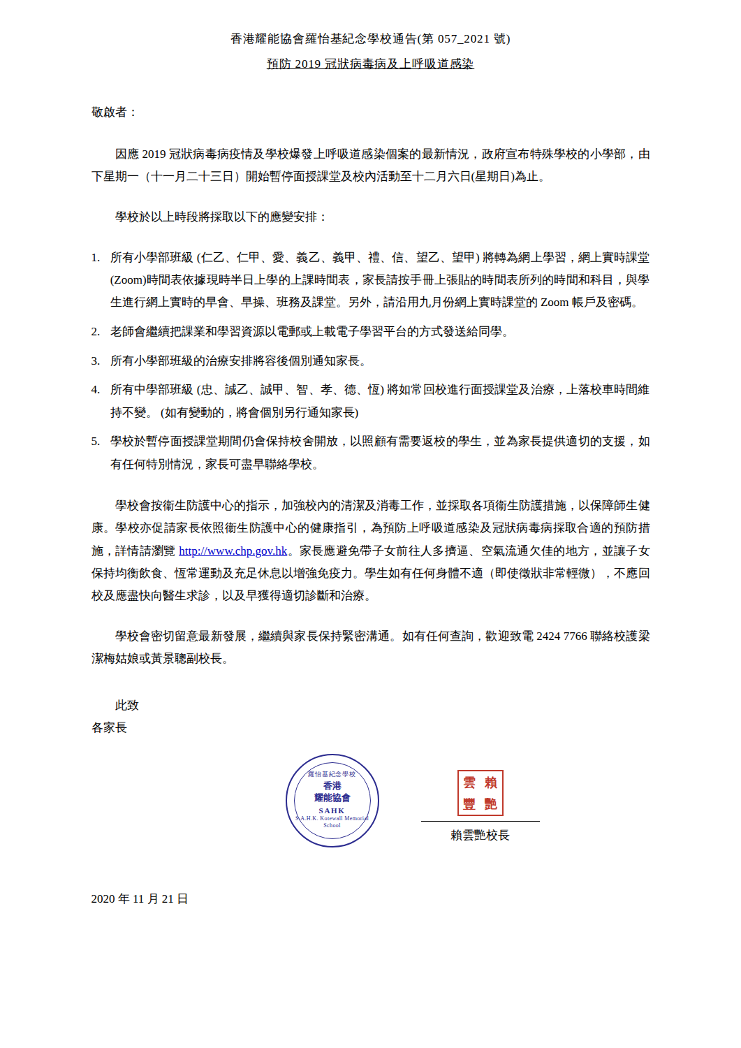香港耀能協會羅怡基紀念學校通告(第 057_2021 號)
預防 2019 冠狀病毒病及上呼吸道感染
敬啟者：
因應 2019 冠狀病毒病疫情及學校爆發上呼吸道感染個案的最新情況，政府宣布特殊學校的小學部，由下星期一（十一月二十三日）開始暫停面授課堂及校內活動至十二月六日(星期日)為止。
學校於以上時段將採取以下的應變安排：
1. 所有小學部班級 (仁乙、仁甲、愛、義乙、義甲、禮、信、望乙、望甲) 將轉為網上學習，網上實時課堂(Zoom)時間表依據現時半日上學的上課時間表，家長請按手冊上張貼的時間表所列的時間和科目，與學生進行網上實時的早會、早操、班務及課堂。另外，請沿用九月份網上實時課堂的 Zoom 帳戶及密碼。
2. 老師會繼續把課業和學習資源以電郵或上載電子學習平台的方式發送給同學。
3. 所有小學部班級的治療安排將容後個別通知家長。
4. 所有中學部班級 (忠、誠乙、誠甲、智、孝、德、恆) 將如常回校進行面授課堂及治療，上落校車時間維持不變。 (如有變動的，將會個別另行通知家長)
5. 學校於暫停面授課堂期間仍會保持校舍開放，以照顧有需要返校的學生，並為家長提供適切的支援，如有任何特別情況，家長可盡早聯絡學校。
學校會按衞生防護中心的指示，加強校內的清潔及消毒工作，並採取各項衞生防護措施，以保障師生健康。學校亦促請家長依照衞生防護中心的健康指引，為預防上呼吸道感染及冠狀病毒病採取合適的預防措施，詳情請瀏覽 http://www.chp.gov.hk。家長應避免帶子女前往人多擠逼、空氣流通欠佳的地方，並讓子女保持均衡飲食、恆常運動及充足休息以增強免疫力。學生如有任何身體不適（即使徵狀非常輕微），不應回校及應盡快向醫生求診，以及早獲得適切診斷和治療。
學校會密切留意最新發展，繼續與家長保持緊密溝通。如有任何查詢，歡迎致電 2424 7766 聯絡校護梁潔梅姑娘或黃景聰副校長。
此致
各家長
羅怡基紀念學校
香港
耀能協會
SAHK
S.A.H.K. Kotewall Memorial School
雲賴 豐艷
賴雲艷校長
2020 年 11 月 21 日